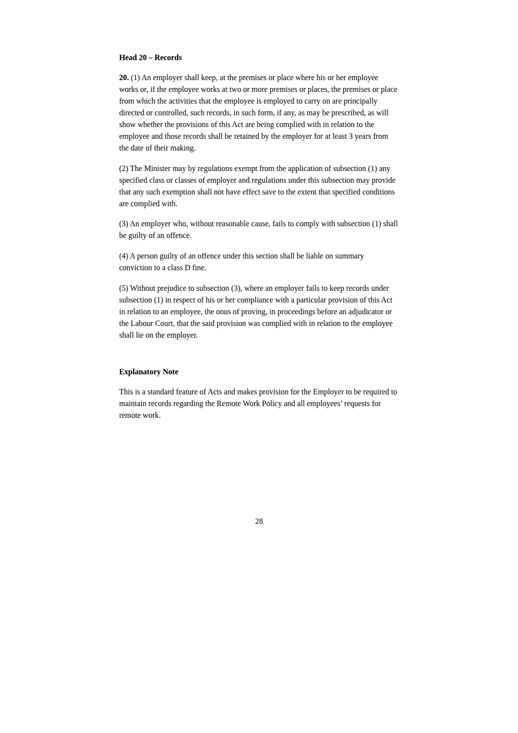Head 20 – Records
20. (1) An employer shall keep, at the premises or place where his or her employee works or, if the employee works at two or more premises or places, the premises or place from which the activities that the employee is employed to carry on are principally directed or controlled, such records, in such form, if any, as may be prescribed, as will show whether the provisions of this Act are being complied with in relation to the employee and those records shall be retained by the employer for at least 3 years from the date of their making.
(2) The Minister may by regulations exempt from the application of subsection (1) any specified class or classes of employer and regulations under this subsection may provide that any such exemption shall not have effect save to the extent that specified conditions are complied with.
(3) An employer who, without reasonable cause, fails to comply with subsection (1) shall be guilty of an offence.
(4) A person guilty of an offence under this section shall be liable on summary conviction to a class D fine.
(5) Without prejudice to subsection (3), where an employer fails to keep records under subsection (1) in respect of his or her compliance with a particular provision of this Act in relation to an employee, the onus of proving, in proceedings before an adjudicator or the Labour Court, that the said provision was complied with in relation to the employee shall lie on the employer.
Explanatory Note
This is a standard feature of Acts and makes provision for the Employer to be required to maintain records regarding the Remote Work Policy and all employees’ requests for remote work.
28